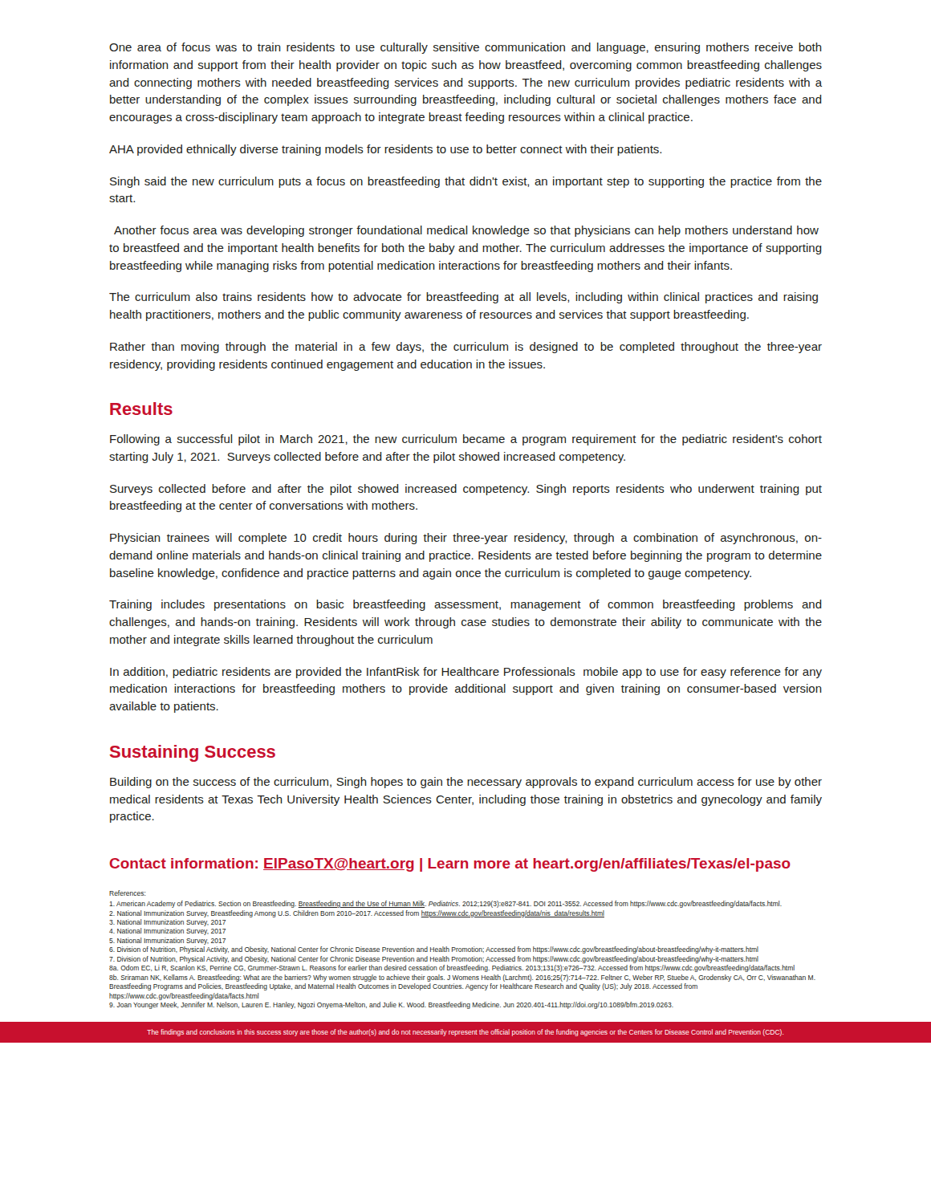One area of focus was to train residents to use culturally sensitive communication and language, ensuring mothers receive both information and support from their health provider on topic such as how breastfeed, overcoming common breastfeeding challenges and connecting mothers with needed breastfeeding services and supports. The new curriculum provides pediatric residents with a better understanding of the complex issues surrounding breastfeeding, including cultural or societal challenges mothers face and encourages a cross-disciplinary team approach to integrate breast feeding resources within a clinical practice.
AHA provided ethnically diverse training models for residents to use to better connect with their patients.
Singh said the new curriculum puts a focus on breastfeeding that didn't exist, an important step to supporting the practice from the start.
Another focus area was developing stronger foundational medical knowledge so that physicians can help mothers understand how to breastfeed and the important health benefits for both the baby and mother. The curriculum addresses the importance of supporting breastfeeding while managing risks from potential medication interactions for breastfeeding mothers and their infants.
The curriculum also trains residents how to advocate for breastfeeding at all levels, including within clinical practices and raising health practitioners, mothers and the public community awareness of resources and services that support breastfeeding.
Rather than moving through the material in a few days, the curriculum is designed to be completed throughout the three-year residency, providing residents continued engagement and education in the issues.
Results
Following a successful pilot in March 2021, the new curriculum became a program requirement for the pediatric resident's cohort starting July 1, 2021. Surveys collected before and after the pilot showed increased competency.
Surveys collected before and after the pilot showed increased competency. Singh reports residents who underwent training put breastfeeding at the center of conversations with mothers.
Physician trainees will complete 10 credit hours during their three-year residency, through a combination of asynchronous, on-demand online materials and hands-on clinical training and practice. Residents are tested before beginning the program to determine baseline knowledge, confidence and practice patterns and again once the curriculum is completed to gauge competency.
Training includes presentations on basic breastfeeding assessment, management of common breastfeeding problems and challenges, and hands-on training. Residents will work through case studies to demonstrate their ability to communicate with the mother and integrate skills learned throughout the curriculum
In addition, pediatric residents are provided the InfantRisk for Healthcare Professionals mobile app to use for easy reference for any medication interactions for breastfeeding mothers to provide additional support and given training on consumer-based version available to patients.
Sustaining Success
Building on the success of the curriculum, Singh hopes to gain the necessary approvals to expand curriculum access for use by other medical residents at Texas Tech University Health Sciences Center, including those training in obstetrics and gynecology and family practice.
Contact information: ElPasoTX@heart.org | Learn more at heart.org/en/affiliates/Texas/el-paso
References:
1. American Academy of Pediatrics. Section on Breastfeeding. Breastfeeding and the Use of Human Milk. Pediatrics. 2012;129(3):e827-841. DOI 2011-3552. Accessed from https://www.cdc.gov/breastfeeding/data/facts.html.
2. National Immunization Survey, Breastfeeding Among U.S. Children Born 2010–2017. Accessed from https://www.cdc.gov/breastfeeding/data/nis_data/results.html
3. National Immunization Survey, 2017
4. National Immunization Survey, 2017
5. National Immunization Survey, 2017
6. Division of Nutrition, Physical Activity, and Obesity, National Center for Chronic Disease Prevention and Health Promotion; Accessed from https://www.cdc.gov/breastfeeding/about-breastfeeding/why-it-matters.html
7. Division of Nutrition, Physical Activity, and Obesity, National Center for Chronic Disease Prevention and Health Promotion; Accessed from https://www.cdc.gov/breastfeeding/about-breastfeeding/why-it-matters.html
8a. Odom EC, Li R, Scanlon KS, Perrine CG, Grummer-Strawn L. Reasons for earlier than desired cessation of breastfeeding. Pediatrics. 2013;131(3):e726–732. Accessed from https://www.cdc.gov/breastfeeding/data/facts.html
8b. Sriraman NK, Kellams A. Breastfeeding: What are the barriers? Why women struggle to achieve their goals. J Womens Health (Larchmt). 2016;25(7):714–722. Feltner C, Weber RP, Stuebe A, Grodensky CA, Orr C, Viswanathan M. Breastfeeding Programs and Policies, Breastfeeding Uptake, and Maternal Health Outcomes in Developed Countries. Agency for Healthcare Research and Quality (US); July 2018. Accessed from https://www.cdc.gov/breastfeeding/data/facts.html
9. Joan Younger Meek, Jennifer M. Nelson, Lauren E. Hanley, Ngozi Onyema-Melton, and Julie K. Wood. Breastfeeding Medicine. Jun 2020.401-411.http://doi.org/10.1089/bfm.2019.0263.
The findings and conclusions in this success story are those of the author(s) and do not necessarily represent the official position of the funding agencies or the Centers for Disease Control and Prevention (CDC).